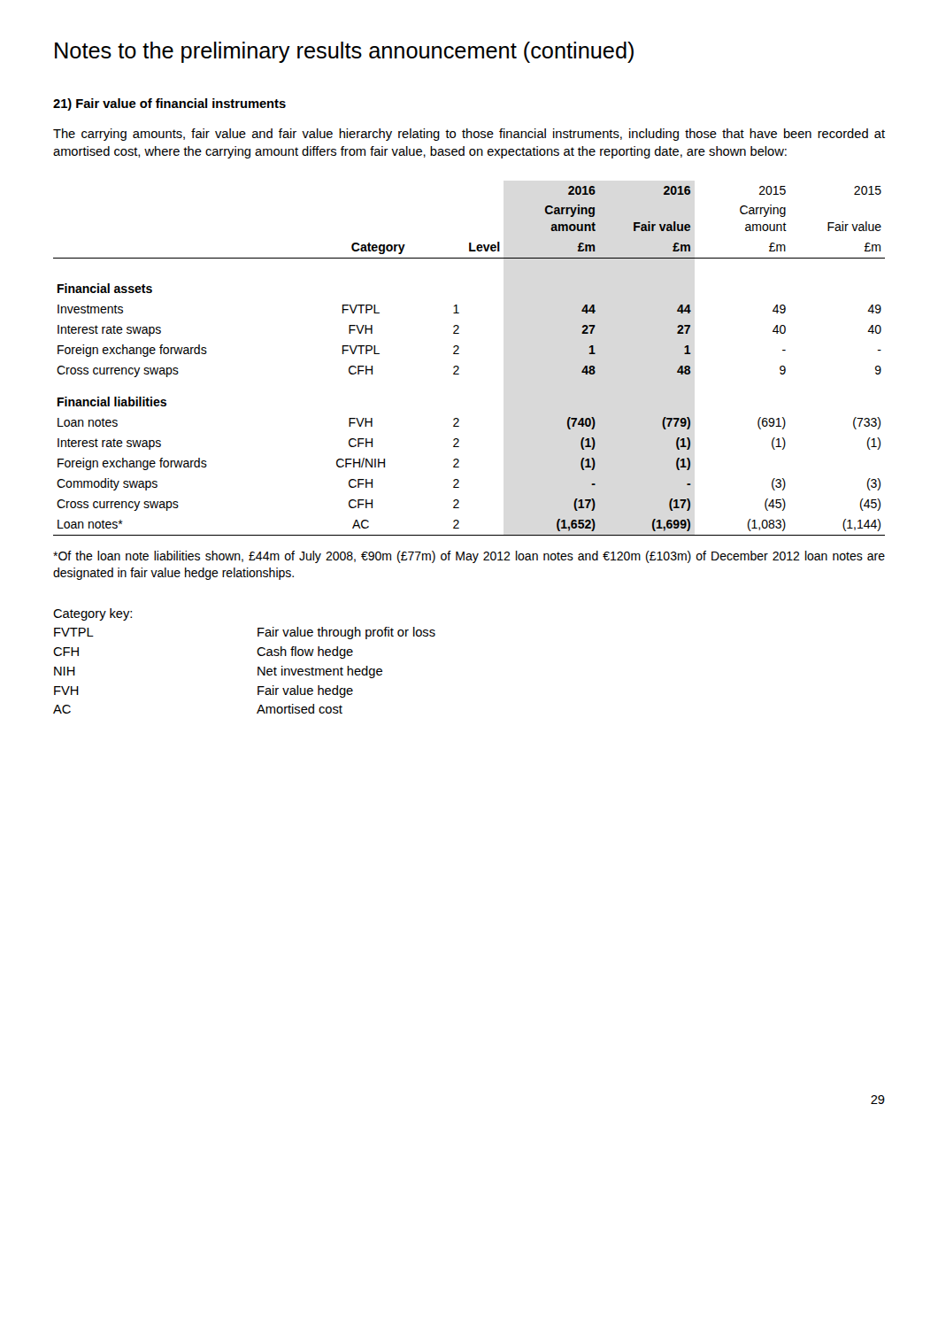Notes to the preliminary results announcement (continued)
21) Fair value of financial instruments
The carrying amounts, fair value and fair value hierarchy relating to those financial instruments, including those that have been recorded at amortised cost, where the carrying amount differs from fair value, based on expectations at the reporting date, are shown below:
| | | | 2016 | 2016 | 2015 | 2015 |
| | | | Carrying amount | Fair value | Carrying amount | Fair value |
| | Category | Level | £m | £m | £m | £m |
| Financial assets | | | | | | |
| Investments | FVTPL | 1 | 44 | 44 | 49 | 49 |
| Interest rate swaps | FVH | 2 | 27 | 27 | 40 | 40 |
| Foreign exchange forwards | FVTPL | 2 | 1 | 1 | - | - |
| Cross currency swaps | CFH | 2 | 48 | 48 | 9 | 9 |
| Financial liabilities | | | | | | |
| Loan notes | FVH | 2 | (740) | (779) | (691) | (733) |
| Interest rate swaps | CFH | 2 | (1) | (1) | (1) | (1) |
| Foreign exchange forwards | CFH/NIH | 2 | (1) | (1) | | |
| Commodity swaps | CFH | 2 | - | - | (3) | (3) |
| Cross currency swaps | CFH | 2 | (17) | (17) | (45) | (45) |
| Loan notes* | AC | 2 | (1,652) | (1,699) | (1,083) | (1,144) |
*Of the loan note liabilities shown, £44m of July 2008, €90m (£77m) of May 2012 loan notes and €120m (£103m) of December 2012 loan notes are designated in fair value hedge relationships.
| Category key: | |
| FVTPL | Fair value through profit or loss |
| CFH | Cash flow hedge |
| NIH | Net investment hedge |
| FVH | Fair value hedge |
| AC | Amortised cost |
29